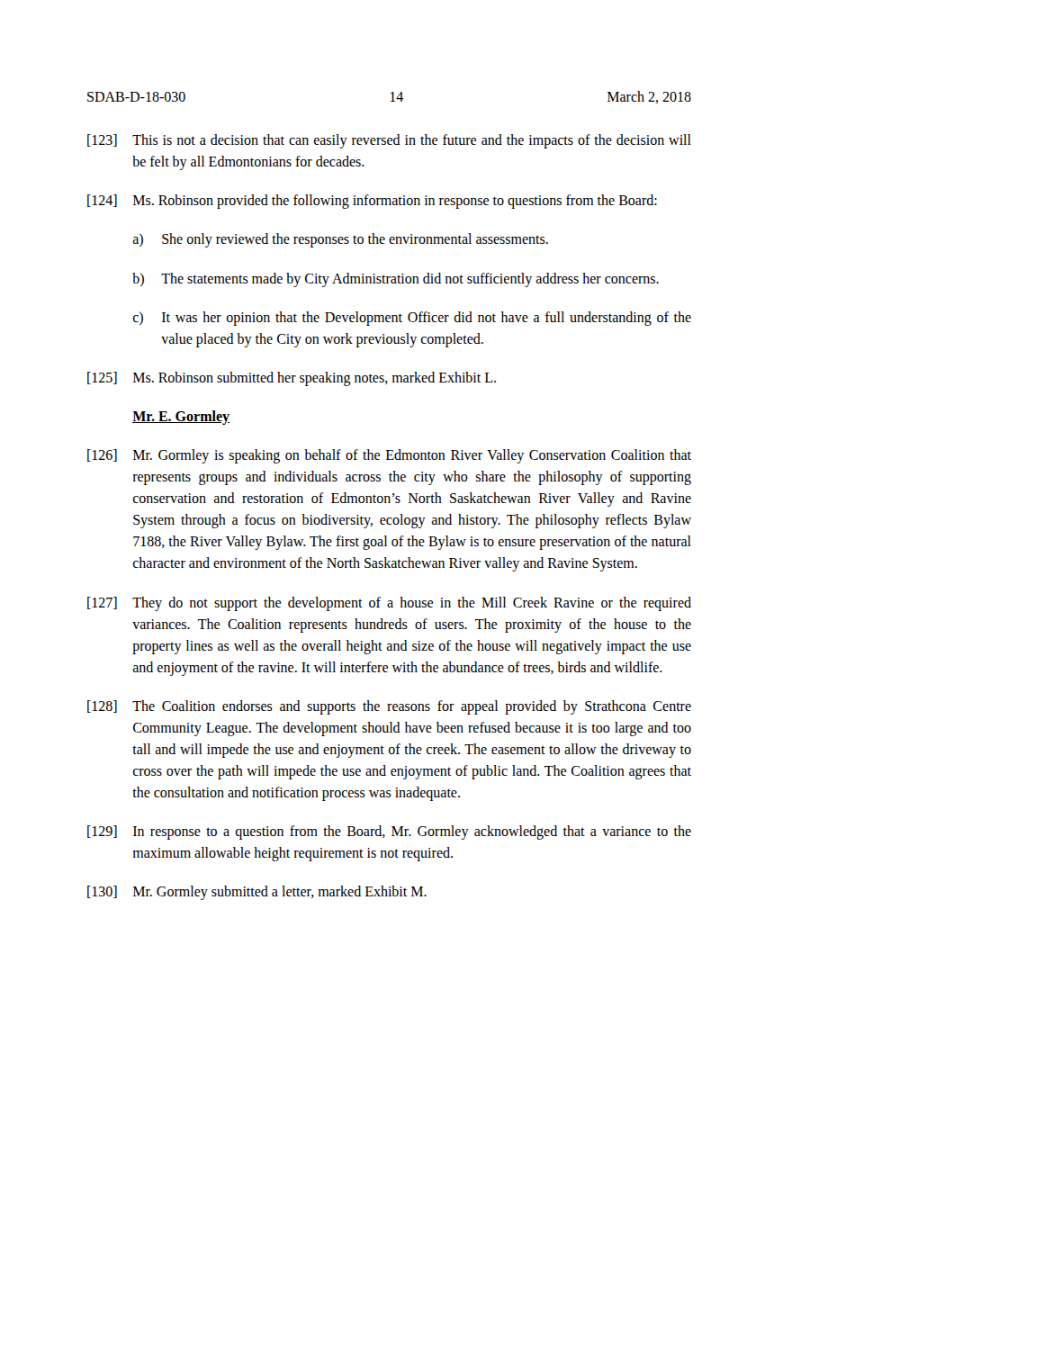SDAB-D-18-030 14 March 2, 2018
[123]
This is not a decision that can easily reversed in the future and the impacts of the decision will be felt by all Edmontonians for decades.
[124]
Ms. Robinson provided the following information in response to questions from the Board:
a)
She only reviewed the responses to the environmental assessments.
b)
The statements made by City Administration did not sufficiently address her concerns.
c)
It was her opinion that the Development Officer did not have a full understanding of the value placed by the City on work previously completed.
[125]
Ms. Robinson submitted her speaking notes, marked Exhibit L.
Mr. E. Gormley
[126]
Mr. Gormley is speaking on behalf of the Edmonton River Valley Conservation Coalition that represents groups and individuals across the city who share the philosophy of supporting conservation and restoration of Edmonton’s North Saskatchewan River Valley and Ravine System through a focus on biodiversity, ecology and history. The philosophy reflects Bylaw 7188, the River Valley Bylaw. The first goal of the Bylaw is to ensure preservation of the natural character and environment of the North Saskatchewan River valley and Ravine System.
[127]
They do not support the development of a house in the Mill Creek Ravine or the required variances. The Coalition represents hundreds of users. The proximity of the house to the property lines as well as the overall height and size of the house will negatively impact the use and enjoyment of the ravine. It will interfere with the abundance of trees, birds and wildlife.
[128]
The Coalition endorses and supports the reasons for appeal provided by Strathcona Centre Community League. The development should have been refused because it is too large and too tall and will impede the use and enjoyment of the creek. The easement to allow the driveway to cross over the path will impede the use and enjoyment of public land. The Coalition agrees that the consultation and notification process was inadequate.
[129]
In response to a question from the Board, Mr. Gormley acknowledged that a variance to the maximum allowable height requirement is not required.
[130]
Mr. Gormley submitted a letter, marked Exhibit M.